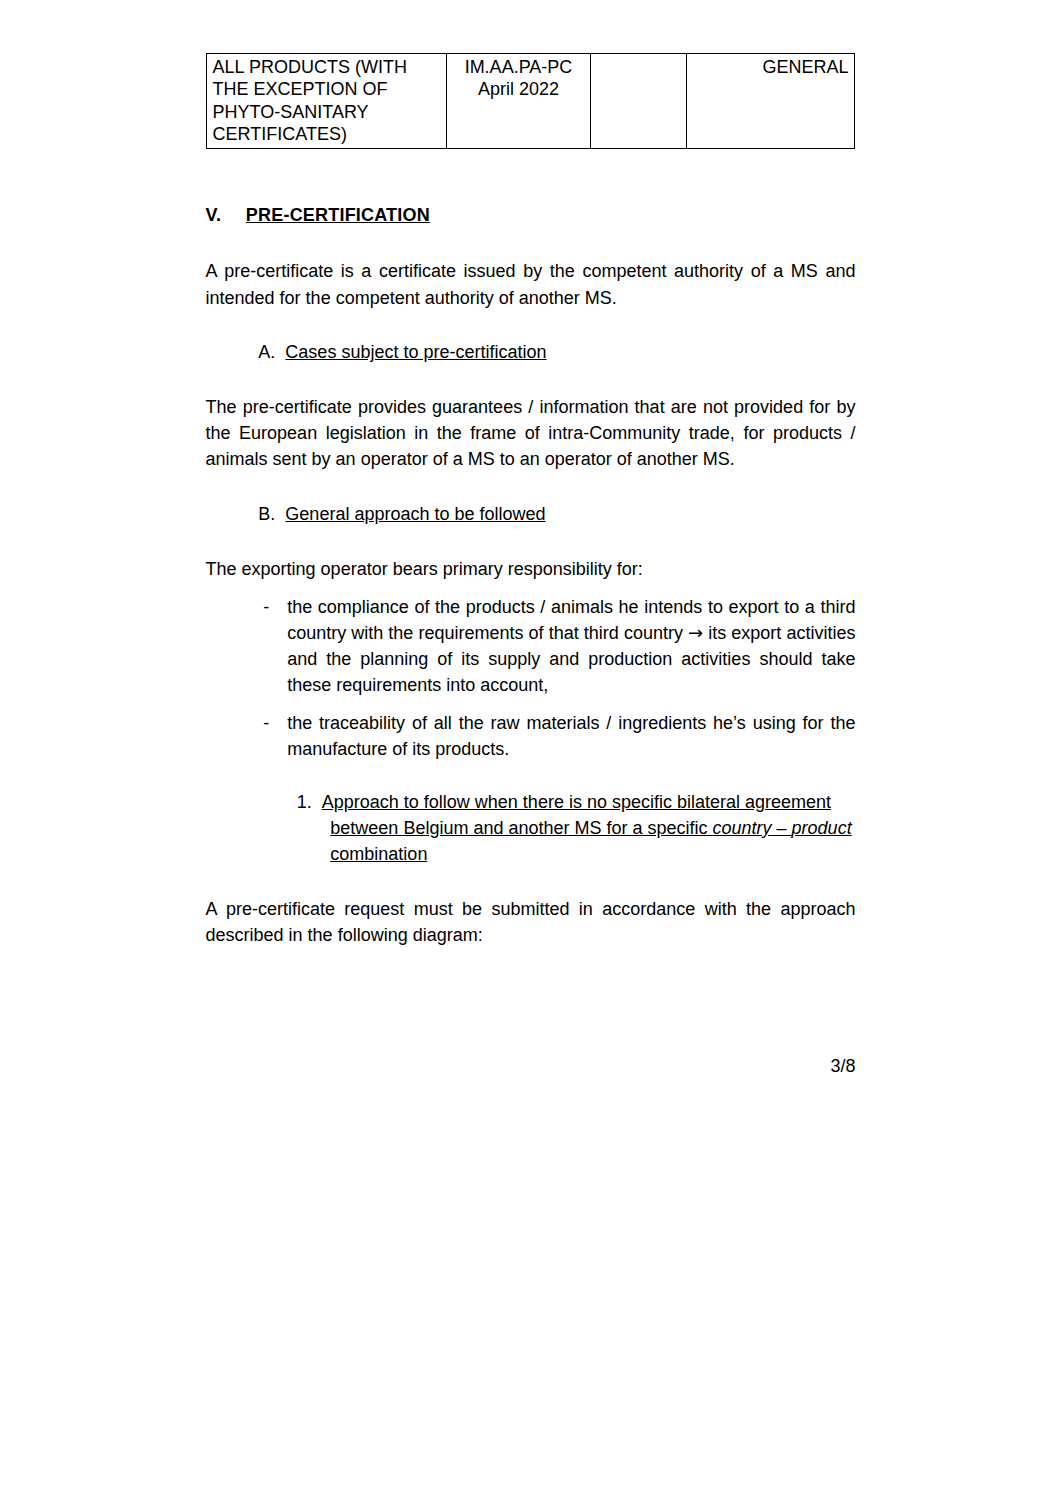| ALL PRODUCTS (WITH THE EXCEPTION OF PHYTO-SANITARY CERTIFICATES) | IM.AA.PA-PC April 2022 | | GENERAL |
V. PRE-CERTIFICATION
A pre-certificate is a certificate issued by the competent authority of a MS and intended for the competent authority of another MS.
A. Cases subject to pre-certification
The pre-certificate provides guarantees / information that are not provided for by the European legislation in the frame of intra-Community trade, for products / animals sent by an operator of a MS to an operator of another MS.
B. General approach to be followed
The exporting operator bears primary responsibility for:
the compliance of the products / animals he intends to export to a third country with the requirements of that third country → its export activities and the planning of its supply and production activities should take these requirements into account,
the traceability of all the raw materials / ingredients he’s using for the manufacture of its products.
1. Approach to follow when there is no specific bilateral agreement between Belgium and another MS for a specific country – product combination
A pre-certificate request must be submitted in accordance with the approach described in the following diagram:
3/8